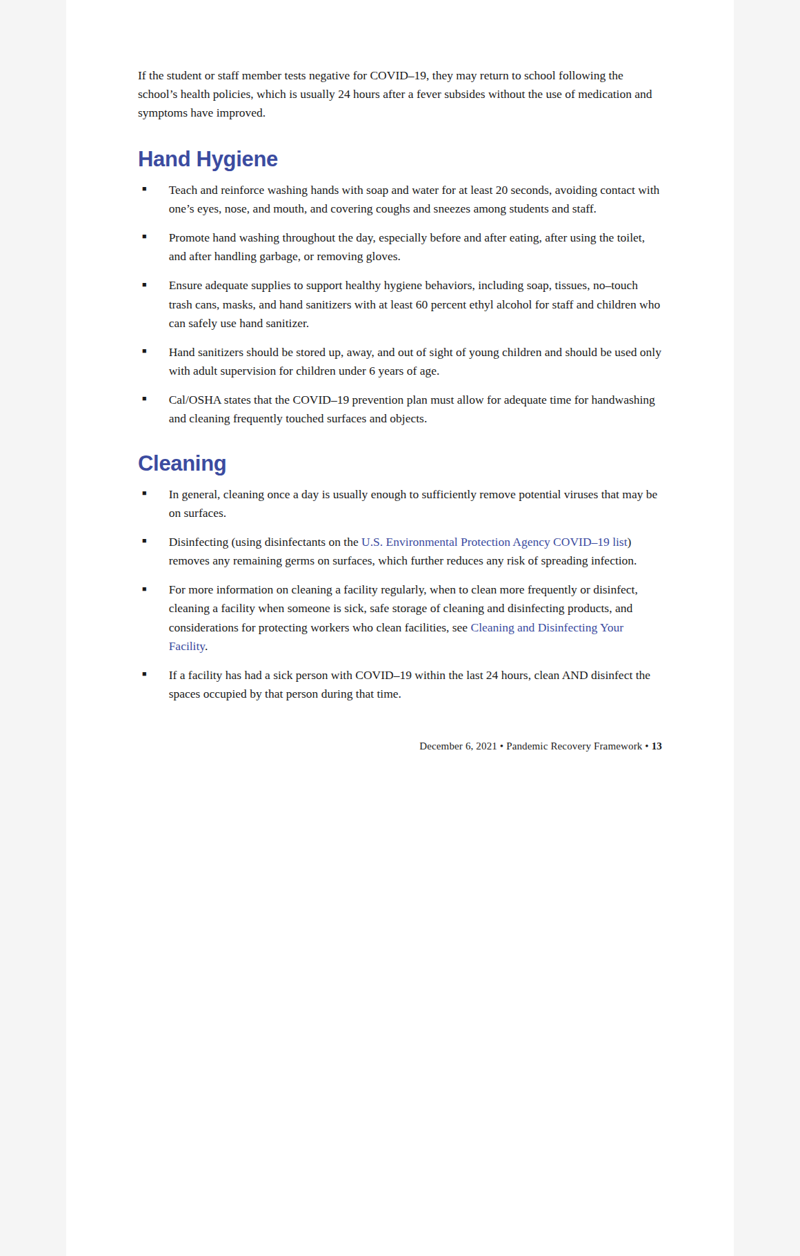If the student or staff member tests negative for COVID–19, they may return to school following the school’s health policies, which is usually 24 hours after a fever subsides without the use of medication and symptoms have improved.
Hand Hygiene
Teach and reinforce washing hands with soap and water for at least 20 seconds, avoiding contact with one’s eyes, nose, and mouth, and covering coughs and sneezes among students and staff.
Promote hand washing throughout the day, especially before and after eating, after using the toilet, and after handling garbage, or removing gloves.
Ensure adequate supplies to support healthy hygiene behaviors, including soap, tissues, no–touch trash cans, masks, and hand sanitizers with at least 60 percent ethyl alcohol for staff and children who can safely use hand sanitizer.
Hand sanitizers should be stored up, away, and out of sight of young children and should be used only with adult supervision for children under 6 years of age.
Cal/OSHA states that the COVID–19 prevention plan must allow for adequate time for handwashing and cleaning frequently touched surfaces and objects.
Cleaning
In general, cleaning once a day is usually enough to sufficiently remove potential viruses that may be on surfaces.
Disinfecting (using disinfectants on the U.S. Environmental Protection Agency COVID–19 list) removes any remaining germs on surfaces, which further reduces any risk of spreading infection.
For more information on cleaning a facility regularly, when to clean more frequently or disinfect, cleaning a facility when someone is sick, safe storage of cleaning and disinfecting products, and considerations for protecting workers who clean facilities, see Cleaning and Disinfecting Your Facility.
If a facility has had a sick person with COVID–19 within the last 24 hours, clean AND disinfect the spaces occupied by that person during that time.
December 6, 2021 • Pandemic Recovery Framework • 13